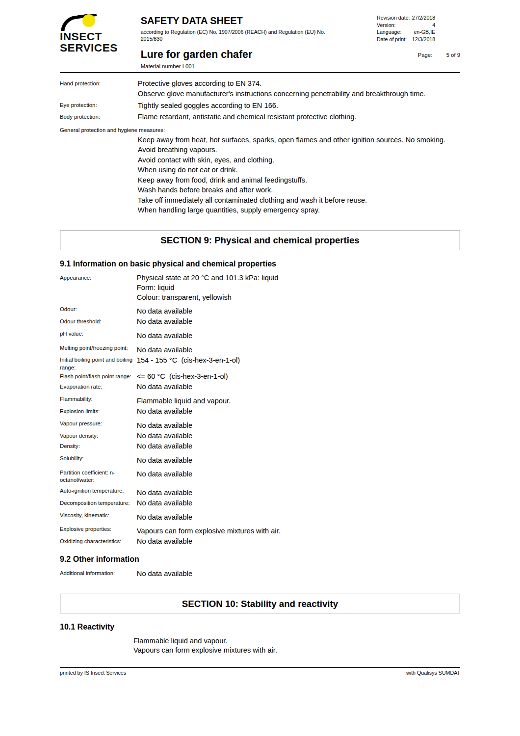INSECT
SERVICES
SAFETY DATA SHEET
according to Regulation (EC) No. 1907/2006 (REACH) and Regulation (EU) No.
2015/830
Lure for garden chafer
Material number L001
| Revision date: | 27/2/2018 |
| Version: | 4 |
| Language: | en-GB,IE |
| Date of print: | 12/3/2018 |
Page:5 of 9
Hand protection:
Protective gloves according to EN 374.
Observe glove manufacturer's instructions concerning penetrability and breakthrough time.
Eye protection:
Tightly sealed goggles according to EN 166.
Body protection:
Flame retardant, antistatic and chemical resistant protective clothing.
General protection and hygiene measures:
Keep away from heat, hot surfaces, sparks, open flames and other ignition sources. No smoking.
Avoid breathing vapours.
Avoid contact with skin, eyes, and clothing.
When using do not eat or drink.
Keep away from food, drink and animal feedingstuffs.
Wash hands before breaks and after work.
Take off immediately all contaminated clothing and wash it before reuse.
When handling large quantities, supply emergency spray.
SECTION 9: Physical and chemical properties
9.1 Information on basic physical and chemical properties
| Appearance: | Physical state at 20 °C and 101.3 kPa: liquid Form: liquid Colour: transparent, yellowish |
| Odour: | No data available |
| Odour threshold: | No data available |
| pH value: | No data available |
| Melting point/freezing point: | No data available |
| Initial boiling point and boiling range: | 154 - 155 °C (cis-hex-3-en-1-ol) |
| Flash point/flash point range: | <= 60 °C (cis-hex-3-en-1-ol) |
| Evaporation rate: | No data available |
| Flammability: | Flammable liquid and vapour. |
| Explosion limits: | No data available |
| Vapour pressure: | No data available |
| Vapour density: | No data available |
| Density: | No data available |
| Solubility: | No data available |
| Partition coefficient: n-octanol/water: | No data available |
| Auto-ignition temperature: | No data available |
| Decomposition temperature: | No data available |
| Viscosity, kinematic: | No data available |
| Explosive properties: | Vapours can form explosive mixtures with air. |
| Oxidizing characteristics: | No data available |
9.2 Other information
| Additional information: | No data available |
SECTION 10: Stability and reactivity
10.1 Reactivity
Flammable liquid and vapour.
Vapours can form explosive mixtures with air.
printed by IS Insect Services with Qualisys SUMDAT